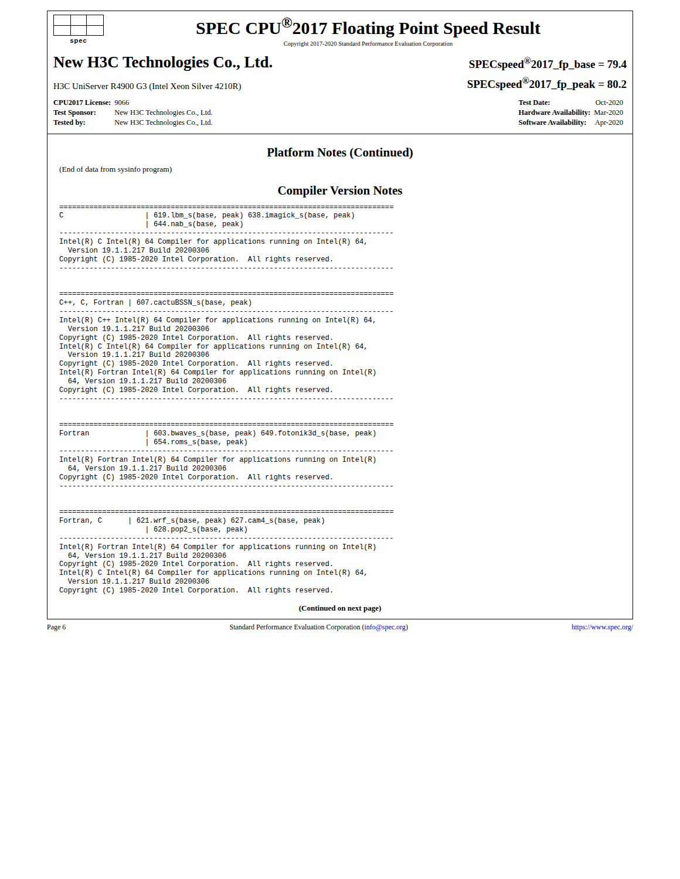spec
SPEC CPU®2017 Floating Point Speed Result
Copyright 2017-2020 Standard Performance Evaluation Corporation
New H3C Technologies Co., Ltd.
SPECspeed®2017_fp_base = 79.4
H3C UniServer R4900 G3 (Intel Xeon Silver 4210R)
SPECspeed®2017_fp_peak = 80.2
| CPU2017 License: | 9066 |
| Test Sponsor: | New H3C Technologies Co., Ltd. |
| Tested by: | New H3C Technologies Co., Ltd. |
| Test Date: | Oct-2020 |
| Hardware Availability: | Mar-2020 |
| Software Availability: | Apr-2020 |
Platform Notes (Continued)
(End of data from sysinfo program)
Compiler Version Notes
==============================================================================
C                   | 619.lbm_s(base, peak) 638.imagick_s(base, peak)
                    | 644.nab_s(base, peak)
------------------------------------------------------------------------------
Intel(R) C Intel(R) 64 Compiler for applications running on Intel(R) 64,
  Version 19.1.1.217 Build 20200306
Copyright (C) 1985-2020 Intel Corporation.  All rights reserved.
------------------------------------------------------------------------------


==============================================================================
C++, C, Fortran | 607.cactuBSSN_s(base, peak)
------------------------------------------------------------------------------
Intel(R) C++ Intel(R) 64 Compiler for applications running on Intel(R) 64,
  Version 19.1.1.217 Build 20200306
Copyright (C) 1985-2020 Intel Corporation.  All rights reserved.
Intel(R) C Intel(R) 64 Compiler for applications running on Intel(R) 64,
  Version 19.1.1.217 Build 20200306
Copyright (C) 1985-2020 Intel Corporation.  All rights reserved.
Intel(R) Fortran Intel(R) 64 Compiler for applications running on Intel(R)
  64, Version 19.1.1.217 Build 20200306
Copyright (C) 1985-2020 Intel Corporation.  All rights reserved.
------------------------------------------------------------------------------


==============================================================================
Fortran             | 603.bwaves_s(base, peak) 649.fotonik3d_s(base, peak)
                    | 654.roms_s(base, peak)
------------------------------------------------------------------------------
Intel(R) Fortran Intel(R) 64 Compiler for applications running on Intel(R)
  64, Version 19.1.1.217 Build 20200306
Copyright (C) 1985-2020 Intel Corporation.  All rights reserved.
------------------------------------------------------------------------------


==============================================================================
Fortran, C      | 621.wrf_s(base, peak) 627.cam4_s(base, peak)
                    | 628.pop2_s(base, peak)
------------------------------------------------------------------------------
Intel(R) Fortran Intel(R) 64 Compiler for applications running on Intel(R)
  64, Version 19.1.1.217 Build 20200306
Copyright (C) 1985-2020 Intel Corporation.  All rights reserved.
Intel(R) C Intel(R) 64 Compiler for applications running on Intel(R) 64,
  Version 19.1.1.217 Build 20200306
Copyright (C) 1985-2020 Intel Corporation.  All rights reserved.
(Continued on next page)
Page 6
Standard Performance Evaluation Corporation (info@spec.org)
https://www.spec.org/